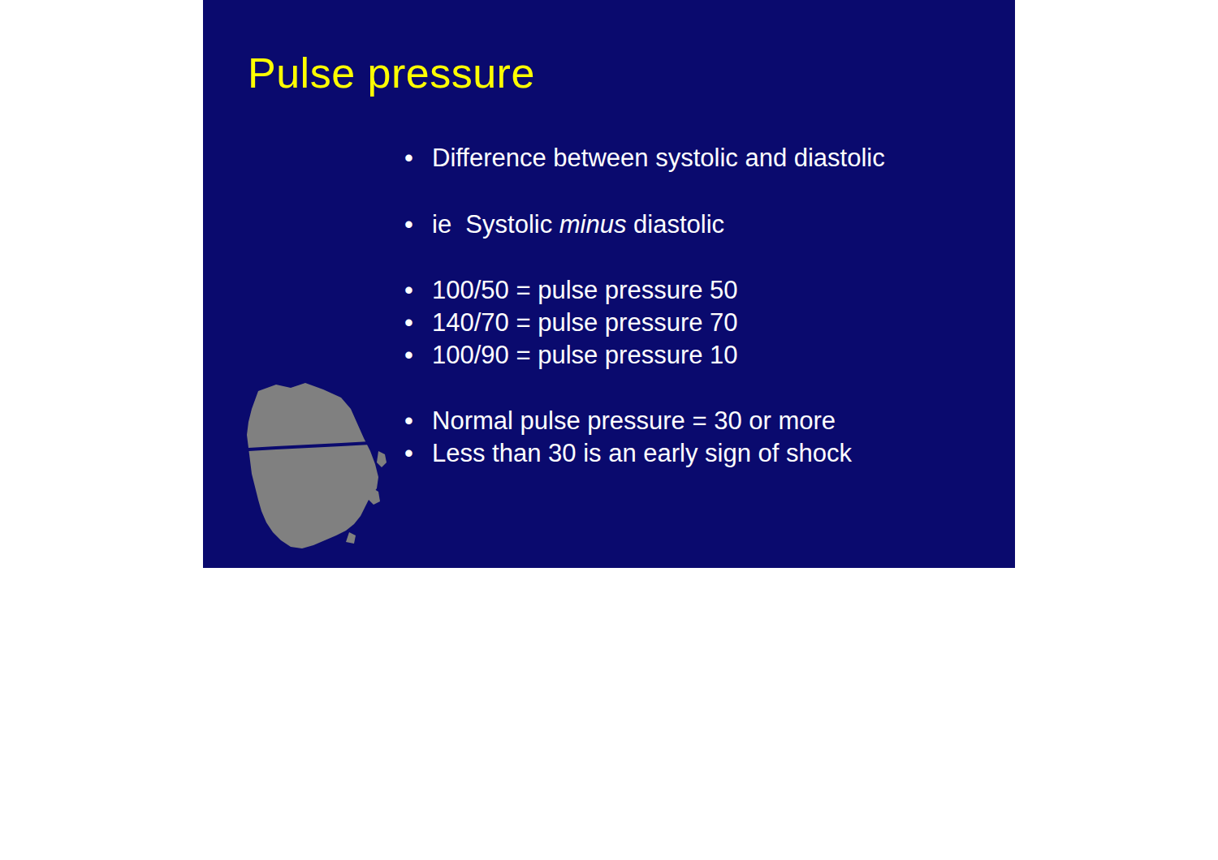Pulse pressure
Difference between systolic and diastolic
ie Systolic minus diastolic
100/50 = pulse pressure 50
140/70 = pulse pressure 70
100/90 = pulse pressure 10
Normal pulse pressure = 30 or more
Less than 30 is an early sign of shock